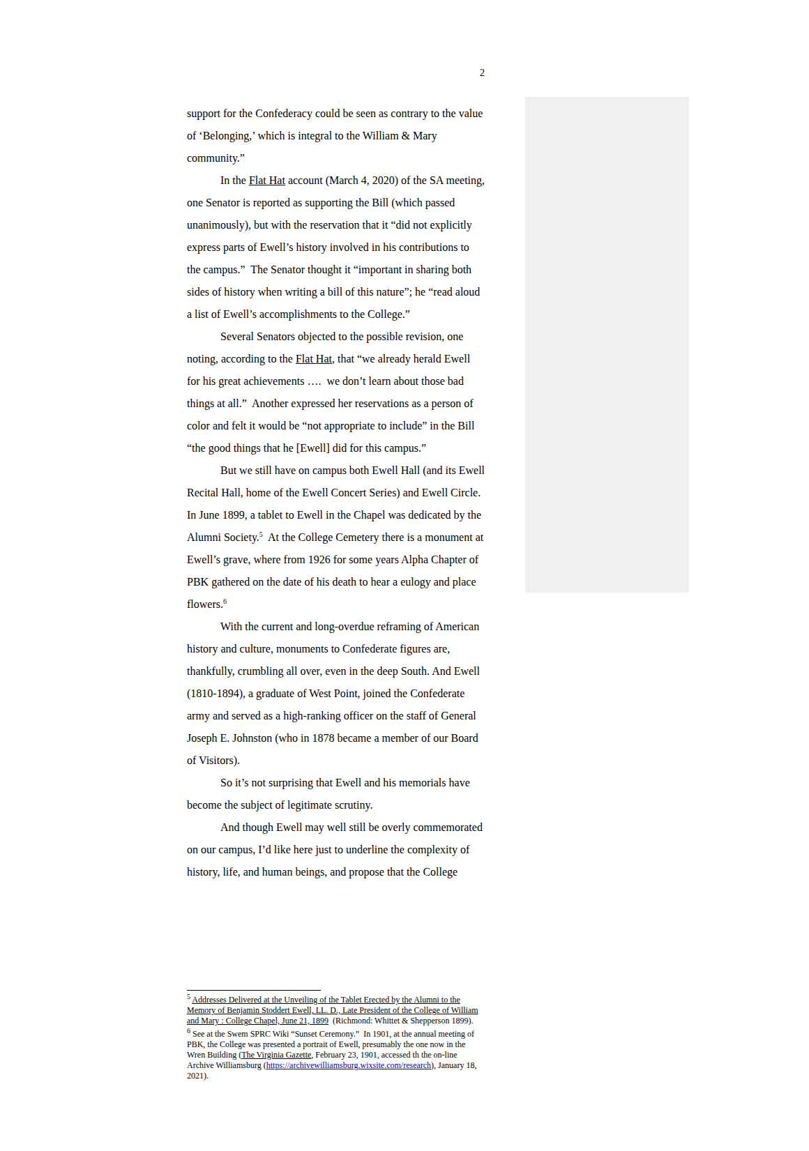2
support for the Confederacy could be seen as contrary to the value of ‘Belonging,’ which is integral to the William & Mary community.”
In the Flat Hat account (March 4, 2020) of the SA meeting, one Senator is reported as supporting the Bill (which passed unanimously), but with the reservation that it “did not explicitly express parts of Ewell’s history involved in his contributions to the campus.” The Senator thought it “important in sharing both sides of history when writing a bill of this nature”; he “read aloud a list of Ewell’s accomplishments to the College.”
Several Senators objected to the possible revision, one noting, according to the Flat Hat, that “we already herald Ewell for his great achievements …. we don’t learn about those bad things at all.” Another expressed her reservations as a person of color and felt it would be “not appropriate to include” in the Bill “the good things that he [Ewell] did for this campus.”
But we still have on campus both Ewell Hall (and its Ewell Recital Hall, home of the Ewell Concert Series) and Ewell Circle. In June 1899, a tablet to Ewell in the Chapel was dedicated by the Alumni Society.5 At the College Cemetery there is a monument at Ewell’s grave, where from 1926 for some years Alpha Chapter of PBK gathered on the date of his death to hear a eulogy and place flowers.6
With the current and long-overdue reframing of American history and culture, monuments to Confederate figures are, thankfully, crumbling all over, even in the deep South. And Ewell (1810-1894), a graduate of West Point, joined the Confederate army and served as a high-ranking officer on the staff of General Joseph E. Johnston (who in 1878 became a member of our Board of Visitors).
So it’s not surprising that Ewell and his memorials have become the subject of legitimate scrutiny.
And though Ewell may well still be overly commemorated on our campus, I’d like here just to underline the complexity of history, life, and human beings, and propose that the College
5 Addresses Delivered at the Unveiling of the Tablet Erected by the Alumni to the Memory of Benjamin Stoddert Ewell, LL. D., Late President of the College of William and Mary : College Chapel, June 21, 1899 (Richmond: Whittet & Shepperson 1899).
6 See at the Swem SPRC Wiki “Sunset Ceremony.” In 1901, at the annual meeting of PBK, the College was presented a portrait of Ewell, presumably the one now in the Wren Building (The Virginia Gazette, February 23, 1901, accessed th the on-line Archive Williamsburg (https://archivewilliamsburg.wixsite.com/research), January 18, 2021).